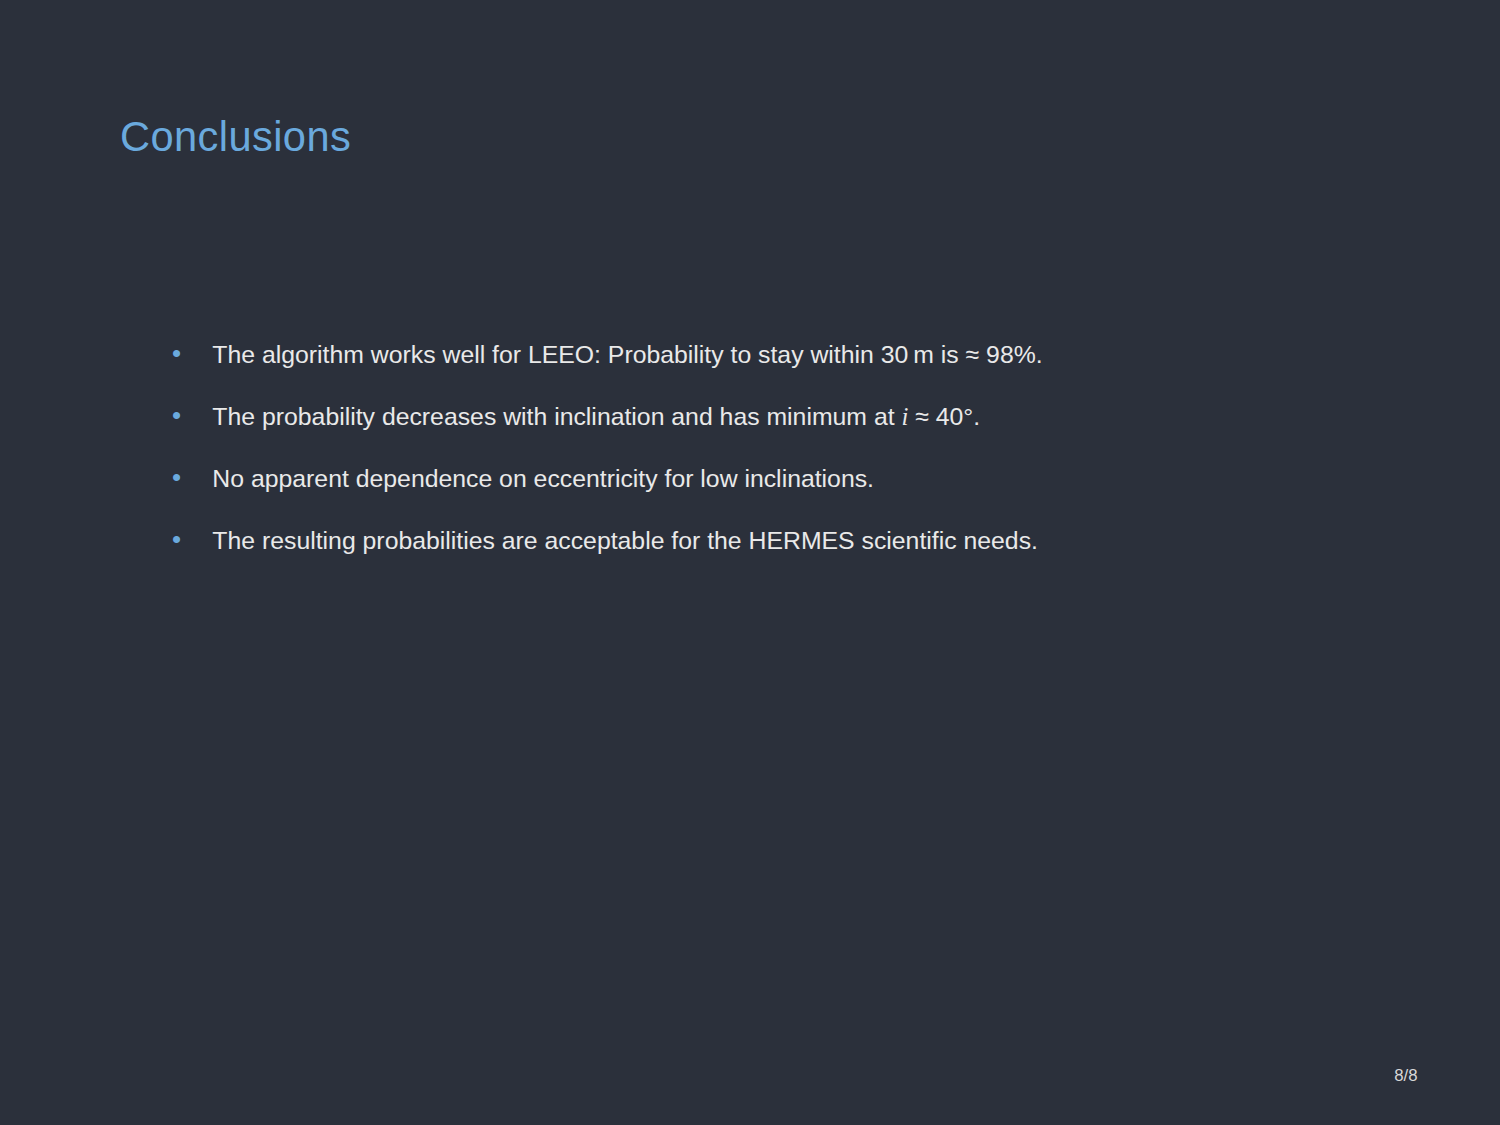Conclusions
The algorithm works well for LEEO: Probability to stay within 30 m is ≈ 98%.
The probability decreases with inclination and has minimum at i ≈ 40°.
No apparent dependence on eccentricity for low inclinations.
The resulting probabilities are acceptable for the HERMES scientific needs.
8/8